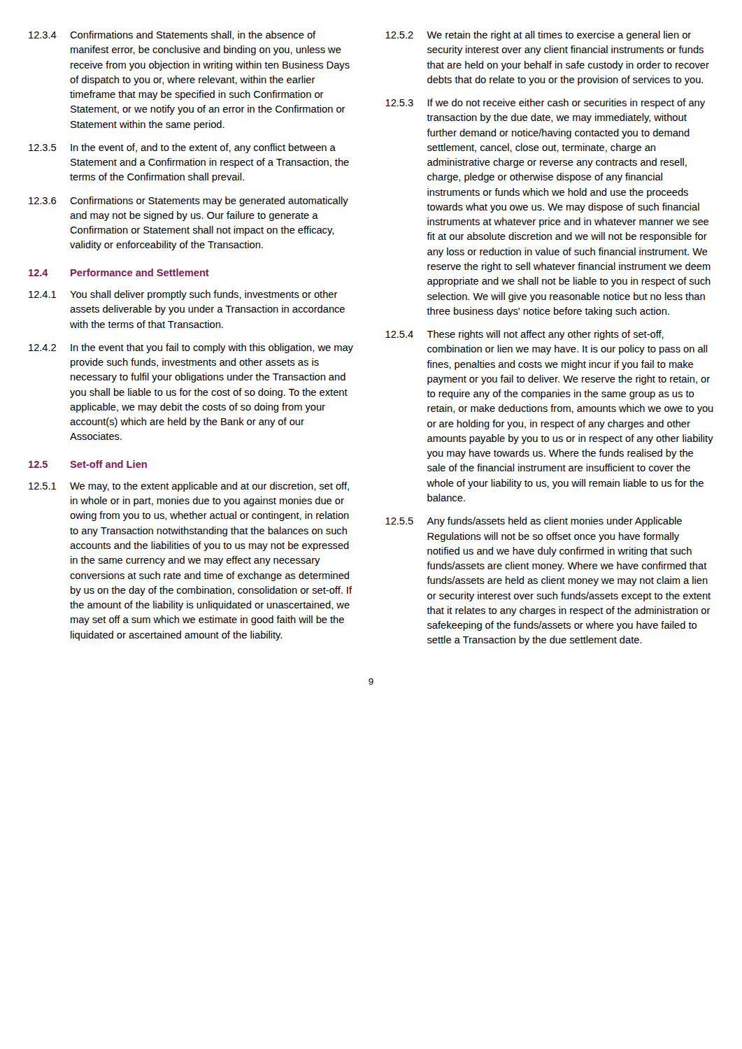12.3.4
Confirmations and Statements shall, in the absence of manifest error, be conclusive and binding on you, unless we receive from you objection in writing within ten Business Days of dispatch to you or, where relevant, within the earlier timeframe that may be specified in such Confirmation or Statement, or we notify you of an error in the Confirmation or Statement within the same period.
12.3.5
In the event of, and to the extent of, any conflict between a Statement and a Confirmation in respect of a Transaction, the terms of the Confirmation shall prevail.
12.3.6
Confirmations or Statements may be generated automatically and may not be signed by us. Our failure to generate a Confirmation or Statement shall not impact on the efficacy, validity or enforceability of the Transaction.
12.4 Performance and Settlement
12.4.1
You shall deliver promptly such funds, investments or other assets deliverable by you under a Transaction in accordance with the terms of that Transaction.
12.4.2
In the event that you fail to comply with this obligation, we may provide such funds, investments and other assets as is necessary to fulfil your obligations under the Transaction and you shall be liable to us for the cost of so doing. To the extent applicable, we may debit the costs of so doing from your account(s) which are held by the Bank or any of our Associates.
12.5 Set-off and Lien
12.5.1
We may, to the extent applicable and at our discretion, set off, in whole or in part, monies due to you against monies due or owing from you to us, whether actual or contingent, in relation to any Transaction notwithstanding that the balances on such accounts and the liabilities of you to us may not be expressed in the same currency and we may effect any necessary conversions at such rate and time of exchange as determined by us on the day of the combination, consolidation or set-off. If the amount of the liability is unliquidated or unascertained, we may set off a sum which we estimate in good faith will be the liquidated or ascertained amount of the liability.
12.5.2
We retain the right at all times to exercise a general lien or security interest over any client financial instruments or funds that are held on your behalf in safe custody in order to recover debts that do relate to you or the provision of services to you.
12.5.3
If we do not receive either cash or securities in respect of any transaction by the due date, we may immediately, without further demand or notice/having contacted you to demand settlement, cancel, close out, terminate, charge an administrative charge or reverse any contracts and resell, charge, pledge or otherwise dispose of any financial instruments or funds which we hold and use the proceeds towards what you owe us. We may dispose of such financial instruments at whatever price and in whatever manner we see fit at our absolute discretion and we will not be responsible for any loss or reduction in value of such financial instrument. We reserve the right to sell whatever financial instrument we deem appropriate and we shall not be liable to you in respect of such selection. We will give you reasonable notice but no less than three business days' notice before taking such action.
12.5.4
These rights will not affect any other rights of set-off, combination or lien we may have. It is our policy to pass on all fines, penalties and costs we might incur if you fail to make payment or you fail to deliver. We reserve the right to retain, or to require any of the companies in the same group as us to retain, or make deductions from, amounts which we owe to you or are holding for you, in respect of any charges and other amounts payable by you to us or in respect of any other liability you may have towards us. Where the funds realised by the sale of the financial instrument are insufficient to cover the whole of your liability to us, you will remain liable to us for the balance.
12.5.5
Any funds/assets held as client monies under Applicable Regulations will not be so offset once you have formally notified us and we have duly confirmed in writing that such funds/assets are client money. Where we have confirmed that funds/assets are held as client money we may not claim a lien or security interest over such funds/assets except to the extent that it relates to any charges in respect of the administration or safekeeping of the funds/assets or where you have failed to settle a Transaction by the due settlement date.
9